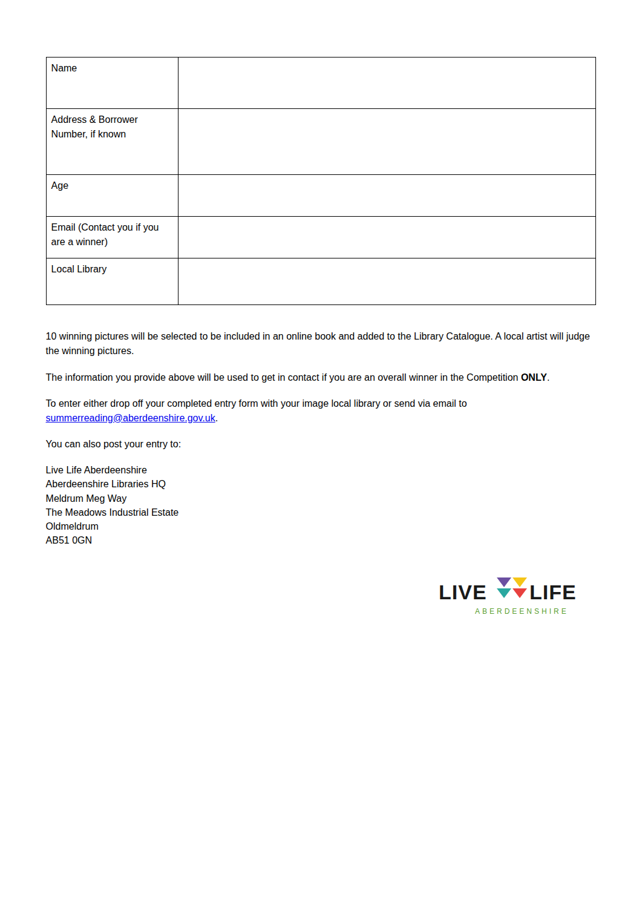| Name | |
| Address & Borrower Number, if known | |
| Age | |
| Email (Contact you if you are a winner) | |
| Local Library | |
10 winning pictures will be selected to be included in an online book and added to the Library Catalogue. A local artist will judge the winning pictures.
The information you provide above will be used to get in contact if you are an overall winner in the Competition ONLY.
To enter either drop off your completed entry form with your image local library or send via email to summerreading@aberdeenshire.gov.uk.
You can also post your entry to:
Live Life Aberdeenshire
Aberdeenshire Libraries HQ
Meldrum Meg Way
The Meadows Industrial Estate
Oldmeldrum
AB51 0GN
LIVE LIFE ABERDEENSHIRE